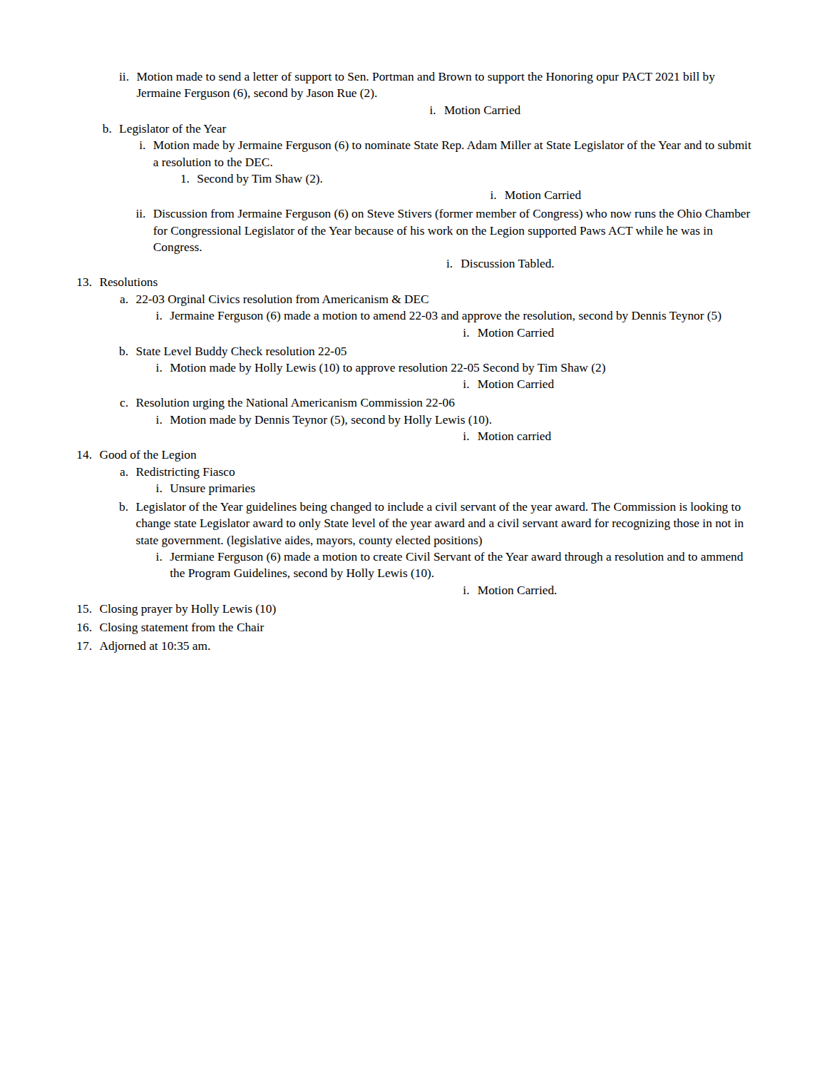Motion made to send a letter of support to Sen. Portman and Brown to support the Honoring opur PACT 2021 bill by Jermaine Ferguson (6), second by Jason Rue (2).
Motion Carried
Legislator of the Year
Motion made by Jermaine Ferguson (6) to nominate State Rep. Adam Miller at State Legislator of the Year and to submit a resolution to the DEC.
Second by Tim Shaw (2).
Motion Carried
Discussion from Jermaine Ferguson (6) on Steve Stivers (former member of Congress) who now runs the Ohio Chamber for Congressional Legislator of the Year because of his work on the Legion supported Paws ACT while he was in Congress.
Discussion Tabled.
Resolutions
22-03 Orginal Civics resolution from Americanism & DEC
Jermaine Ferguson (6) made a motion to amend 22-03 and approve the resolution, second by Dennis Teynor (5)
Motion Carried
State Level Buddy Check resolution 22-05
Motion made by Holly Lewis (10) to approve resolution 22-05 Second by Tim Shaw (2)
Motion Carried
Resolution urging the National Americanism Commission 22-06
Motion made by Dennis Teynor (5), second by Holly Lewis (10).
Motion carried
Good of the Legion
Redistricting Fiasco
Unsure primaries
Legislator of the Year guidelines being changed to include a civil servant of the year award. The Commission is looking to change state Legislator award to only State level of the year award and a civil servant award for recognizing those in not in state government. (legislative aides, mayors, county elected positions)
Jermiane Ferguson (6) made a motion to create Civil Servant of the Year award through a resolution and to ammend the Program Guidelines, second by Holly Lewis (10).
Motion Carried.
Closing prayer by Holly Lewis (10)
Closing statement from the Chair
Adjorned at 10:35 am.